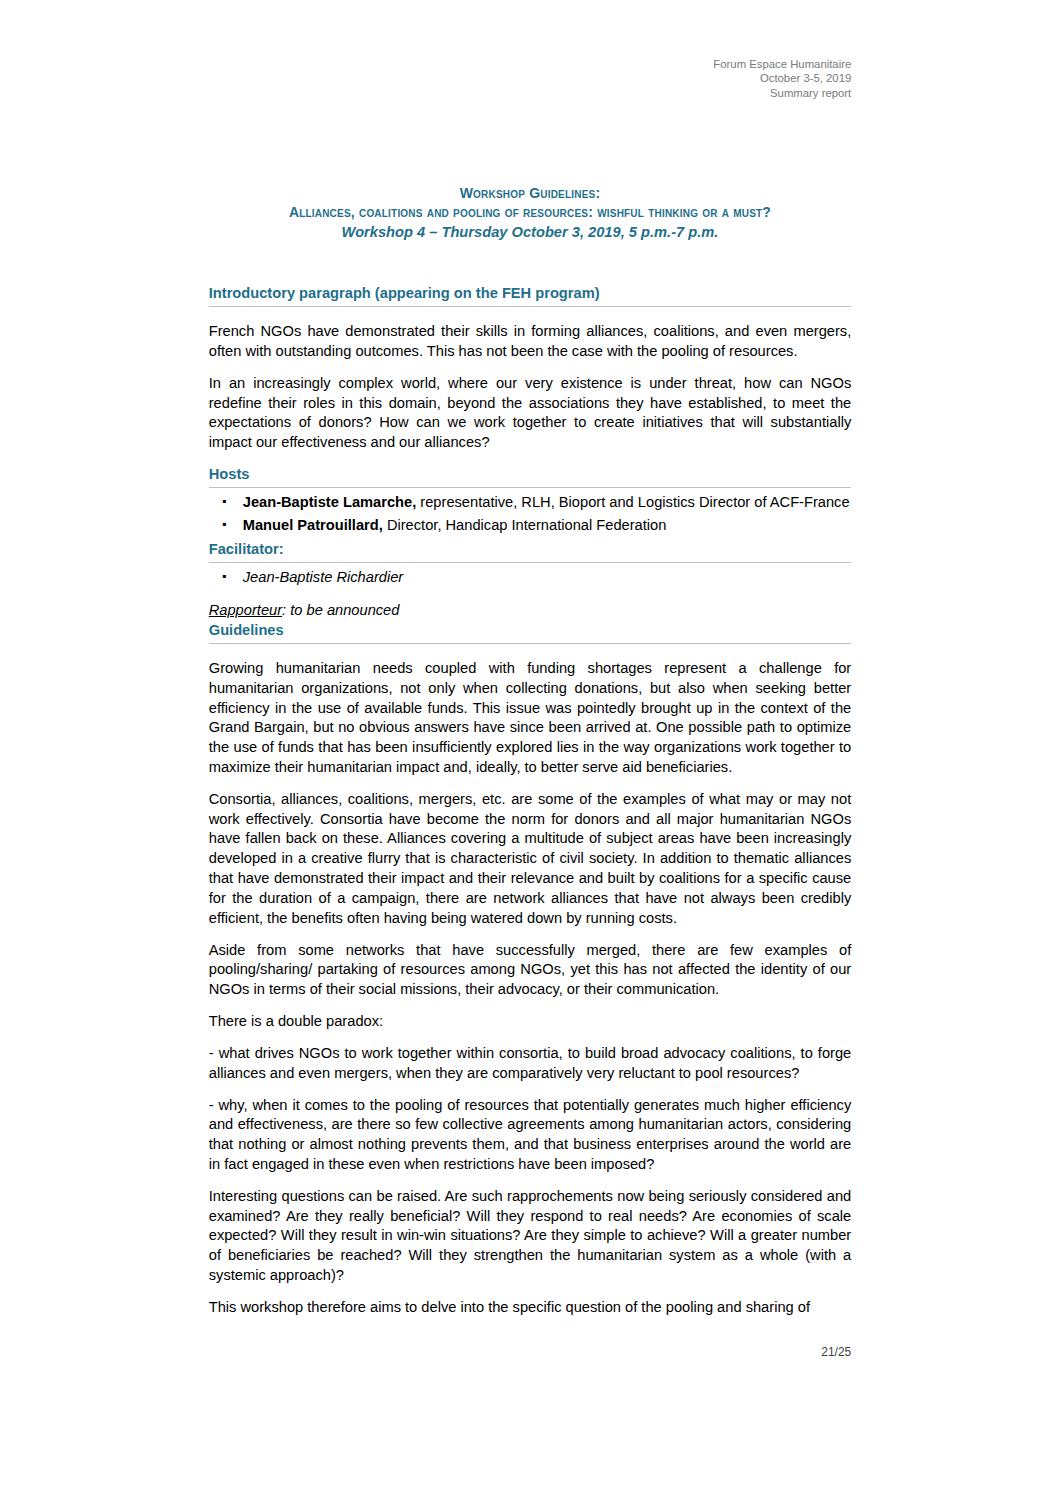Forum Espace Humanitaire
October 3-5, 2019
Summary report
Workshop Guidelines:
Alliances, coalitions and pooling of resources: wishful thinking or a must?
Workshop 4 – Thursday October 3, 2019, 5 p.m.-7 p.m.
Introductory paragraph (appearing on the FEH program)
French NGOs have demonstrated their skills in forming alliances, coalitions, and even mergers, often with outstanding outcomes. This has not been the case with the pooling of resources.
In an increasingly complex world, where our very existence is under threat, how can NGOs redefine their roles in this domain, beyond the associations they have established, to meet the expectations of donors? How can we work together to create initiatives that will substantially impact our effectiveness and our alliances?
Hosts
Jean-Baptiste Lamarche, representative, RLH, Bioport and Logistics Director of ACF-France
Manuel Patrouillard, Director, Handicap International Federation
Facilitator:
Jean-Baptiste Richardier
Rapporteur: to be announced
Guidelines
Growing humanitarian needs coupled with funding shortages represent a challenge for humanitarian organizations, not only when collecting donations, but also when seeking better efficiency in the use of available funds. This issue was pointedly brought up in the context of the Grand Bargain, but no obvious answers have since been arrived at. One possible path to optimize the use of funds that has been insufficiently explored lies in the way organizations work together to maximize their humanitarian impact and, ideally, to better serve aid beneficiaries.
Consortia, alliances, coalitions, mergers, etc. are some of the examples of what may or may not work effectively. Consortia have become the norm for donors and all major humanitarian NGOs have fallen back on these. Alliances covering a multitude of subject areas have been increasingly developed in a creative flurry that is characteristic of civil society. In addition to thematic alliances that have demonstrated their impact and their relevance and built by coalitions for a specific cause for the duration of a campaign, there are network alliances that have not always been credibly efficient, the benefits often having being watered down by running costs.
Aside from some networks that have successfully merged, there are few examples of pooling/sharing/ partaking of resources among NGOs, yet this has not affected the identity of our NGOs in terms of their social missions, their advocacy, or their communication.
There is a double paradox:
- what drives NGOs to work together within consortia, to build broad advocacy coalitions, to forge alliances and even mergers, when they are comparatively very reluctant to pool resources?
- why, when it comes to the pooling of resources that potentially generates much higher efficiency and effectiveness, are there so few collective agreements among humanitarian actors, considering that nothing or almost nothing prevents them, and that business enterprises around the world are in fact engaged in these even when restrictions have been imposed?
Interesting questions can be raised. Are such rapprochements now being seriously considered and examined? Are they really beneficial? Will they respond to real needs? Are economies of scale expected? Will they result in win-win situations? Are they simple to achieve? Will a greater number of beneficiaries be reached? Will they strengthen the humanitarian system as a whole (with a systemic approach)?
This workshop therefore aims to delve into the specific question of the pooling and sharing of
21/25